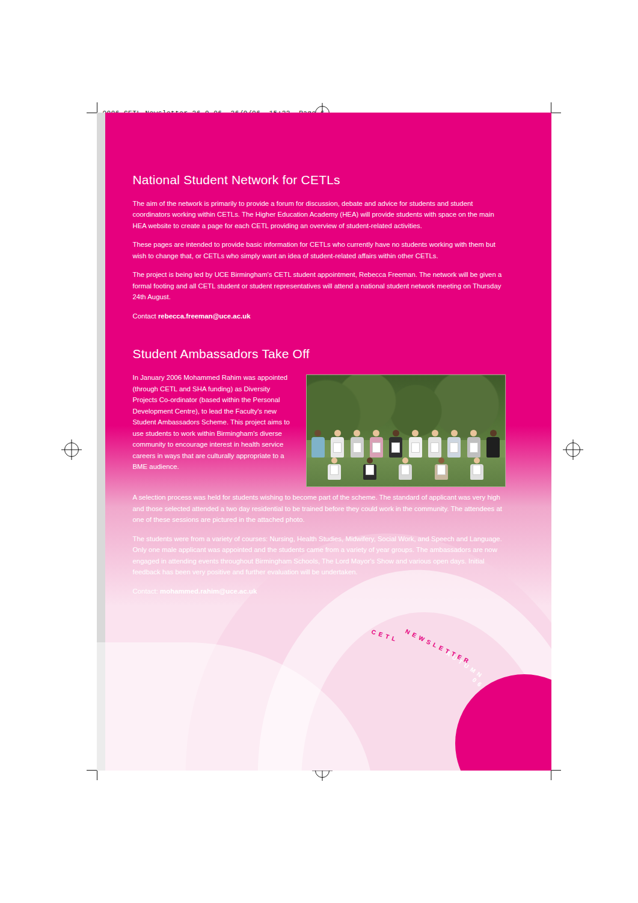0096 CETL Newsletter 26.9.06 26/9/06 15:22 Page 6
C E T L N E W S L E T T E R A U T U M N 0 6
National Student Network for CETLs
The aim of the network is primarily to provide a forum for discussion, debate and advice for students and student coordinators working within CETLs. The Higher Education Academy (HEA) will provide students with space on the main HEA website to create a page for each CETL providing an overview of student-related activities.
These pages are intended to provide basic information for CETLs who currently have no students working with them but wish to change that, or CETLs who simply want an idea of student-related affairs within other CETLs.
The project is being led by UCE Birmingham's CETL student appointment, Rebecca Freeman. The network will be given a formal footing and all CETL student or student representatives will attend a national student network meeting on Thursday 24th August.
Contact rebecca.freeman@uce.ac.uk
Student Ambassadors Take Off
In January 2006 Mohammed Rahim was appointed (through CETL and SHA funding) as Diversity Projects Co-ordinator (based within the Personal Development Centre), to lead the Faculty's new Student Ambassadors Scheme. This project aims to use students to work within Birmingham's diverse community to encourage interest in health service careers in ways that are culturally appropriate to a BME audience.
A selection process was held for students wishing to become part of the scheme. The standard of applicant was very high and those selected attended a two day residential to be trained before they could work in the community. The attendees at one of these sessions are pictured in the attached photo.
The students were from a variety of courses: Nursing, Health Studies, Midwifery, Social Work, and Speech and Language. Only one male applicant was appointed and the students came from a variety of year groups. The ambassadors are now engaged in attending events throughout Birmingham Schools, The Lord Mayor's Show and various open days. Initial feedback has been very positive and further evaluation will be undertaken.
Contact: mohammed.rahim@uce.ac.uk